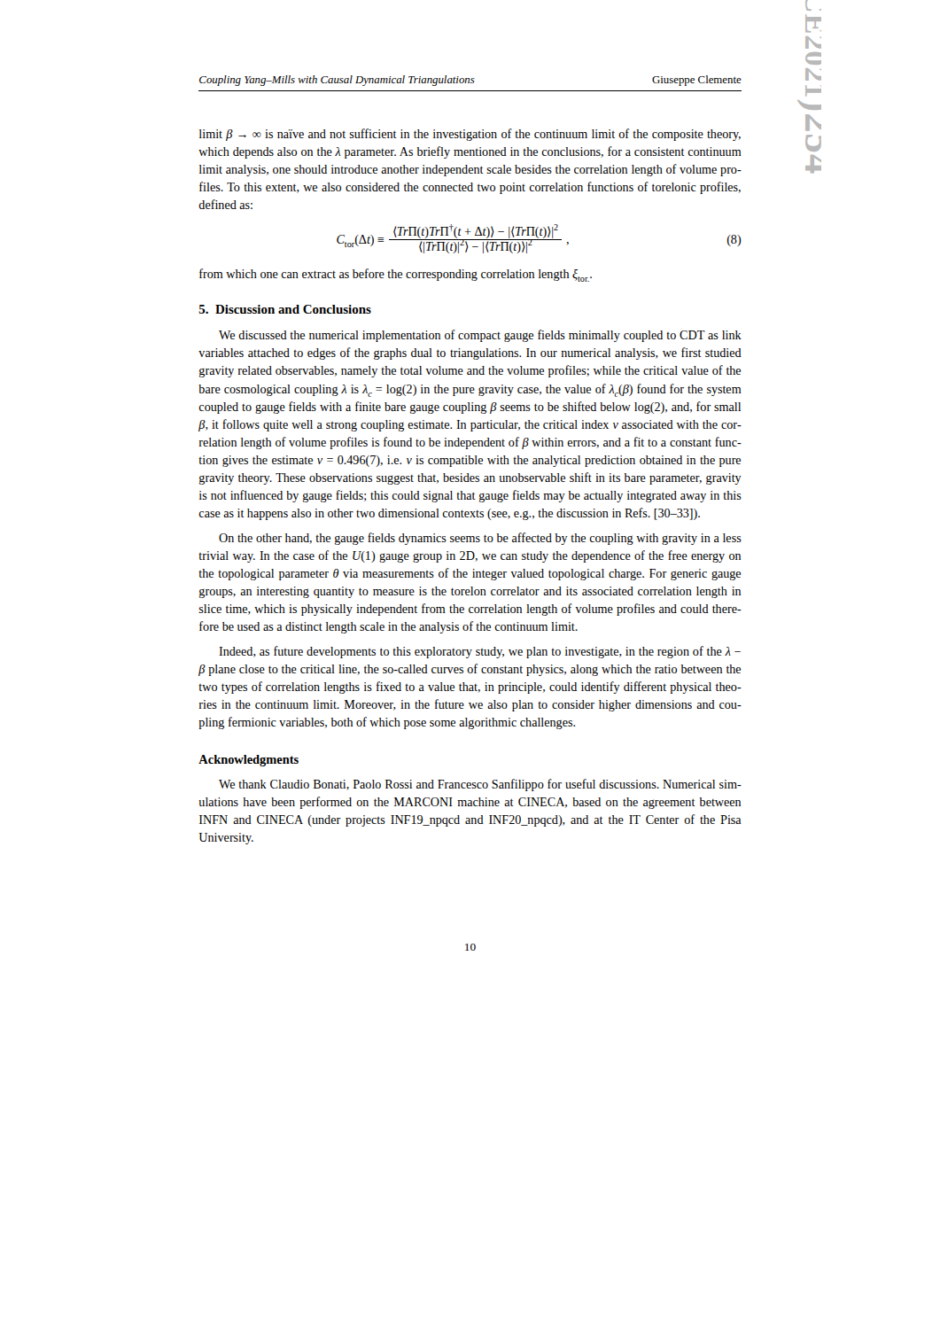Coupling Yang–Mills with Causal Dynamical Triangulations Giuseppe Clemente
PoS(LATTICE2021)254
limit β → ∞ is naïve and not sufficient in the investigation of the continuum limit of the composite theory, which depends also on the λ parameter. As briefly mentioned in the conclusions, for a consistent continuum limit analysis, one should introduce another independent scale besides the correlation length of volume profiles. To this extent, we also considered the connected two point correlation functions of torelonic profiles, defined as:
Ctor(Δt) ≡ ⟨Tr Π(t)Tr Π†(t + Δt)⟩ − |⟨Tr Π(t)⟩|2 ⟨|Tr Π(t)|2⟩ − |⟨Tr Π(t)⟩|2 ,
(8)
from which one can extract as before the corresponding correlation length ξtor..
5. Discussion and Conclusions
We discussed the numerical implementation of compact gauge fields minimally coupled to CDT as link variables attached to edges of the graphs dual to triangulations. In our numerical analysis, we first studied gravity related observables, namely the total volume and the volume profiles; while the critical value of the bare cosmological coupling λ is λc = log(2) in the pure gravity case, the value of λc(β) found for the system coupled to gauge fields with a finite bare gauge coupling β seems to be shifted below log(2), and, for small β, it follows quite well a strong coupling estimate. In particular, the critical index ν associated with the correlation length of volume profiles is found to be independent of β within errors, and a fit to a constant function gives the estimate ν = 0.496(7), i.e. ν is compatible with the analytical prediction obtained in the pure gravity theory. These observations suggest that, besides an unobservable shift in its bare parameter, gravity is not influenced by gauge fields; this could signal that gauge fields may be actually integrated away in this case as it happens also in other two dimensional contexts (see, e.g., the discussion in Refs. [30–33]).
On the other hand, the gauge fields dynamics seems to be affected by the coupling with gravity in a less trivial way. In the case of the U(1) gauge group in 2D, we can study the dependence of the free energy on the topological parameter θ via measurements of the integer valued topological charge. For generic gauge groups, an interesting quantity to measure is the torelon correlator and its associated correlation length in slice time, which is physically independent from the correlation length of volume profiles and could therefore be used as a distinct length scale in the analysis of the continuum limit.
Indeed, as future developments to this exploratory study, we plan to investigate, in the region of the λ − β plane close to the critical line, the so-called curves of constant physics, along which the ratio between the two types of correlation lengths is fixed to a value that, in principle, could identify different physical theories in the continuum limit. Moreover, in the future we also plan to consider higher dimensions and coupling fermionic variables, both of which pose some algorithmic challenges.
Acknowledgments
We thank Claudio Bonati, Paolo Rossi and Francesco Sanfilippo for useful discussions. Numerical simulations have been performed on the MARCONI machine at CINECA, based on the agreement between INFN and CINECA (under projects INF19_npqcd and INF20_npqcd), and at the IT Center of the Pisa University.
10